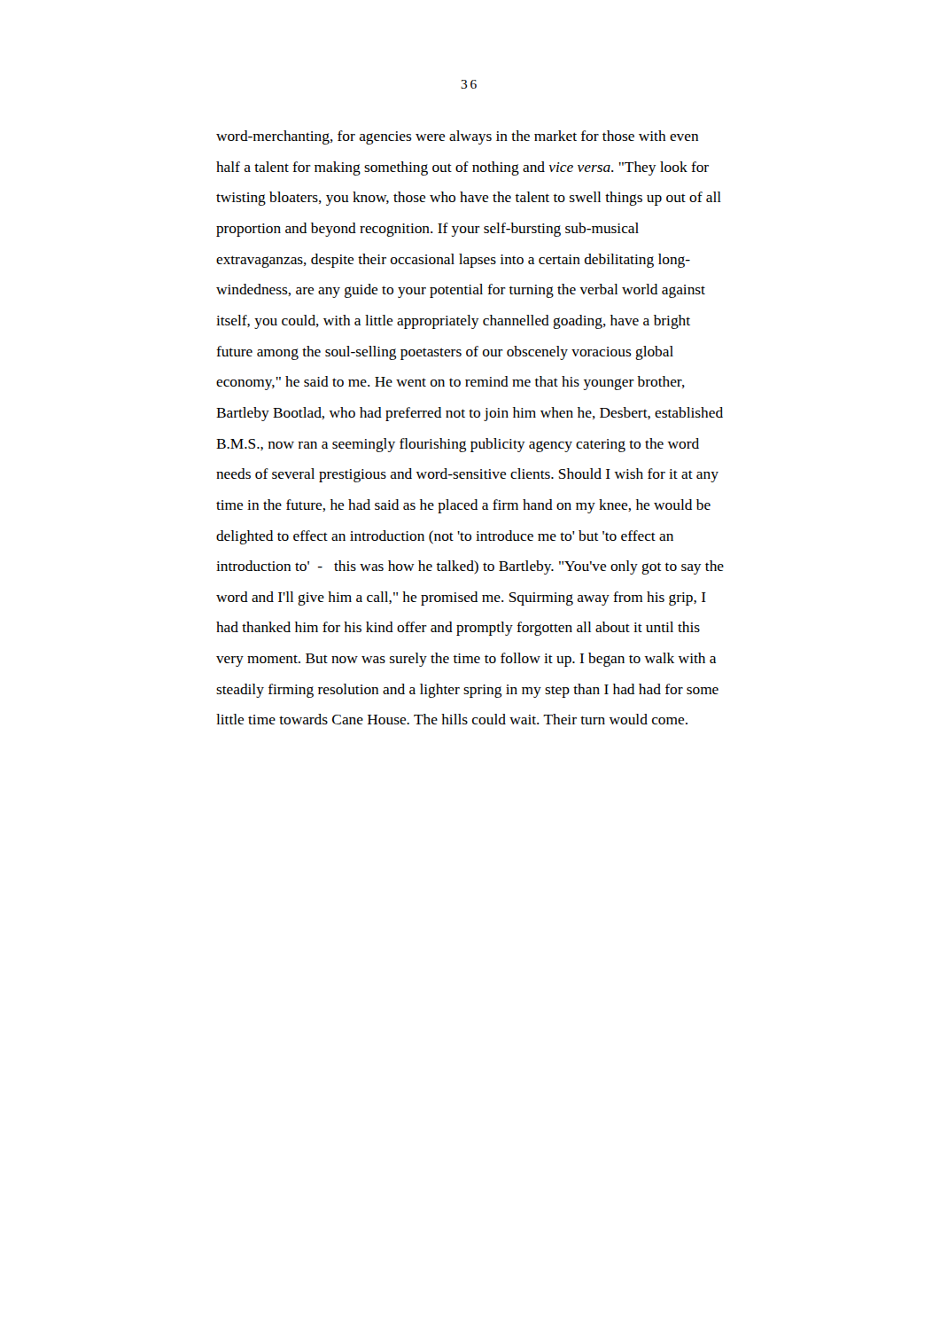36
word-merchanting, for agencies were always in the market for those with even half a talent for making something out of nothing and vice versa. "They look for twisting bloaters, you know, those who have the talent to swell things up out of all proportion and beyond recognition. If your self-bursting sub-musical extravaganzas, despite their occasional lapses into a certain debilitating long-windedness, are any guide to your potential for turning the verbal world against itself, you could, with a little appropriately channelled goading, have a bright future among the soul-selling poetasters of our obscenely voracious global economy," he said to me. He went on to remind me that his younger brother, Bartleby Bootlad, who had preferred not to join him when he, Desbert, established B.M.S., now ran a seemingly flourishing publicity agency catering to the word needs of several prestigious and word-sensitive clients. Should I wish for it at any time in the future, he had said as he placed a firm hand on my knee, he would be delighted to effect an introduction (not 'to introduce me to' but 'to effect an introduction to' - this was how he talked) to Bartleby. "You've only got to say the word and I'll give him a call," he promised me. Squirming away from his grip, I had thanked him for his kind offer and promptly forgotten all about it until this very moment. But now was surely the time to follow it up. I began to walk with a steadily firming resolution and a lighter spring in my step than I had had for some little time towards Cane House. The hills could wait. Their turn would come.